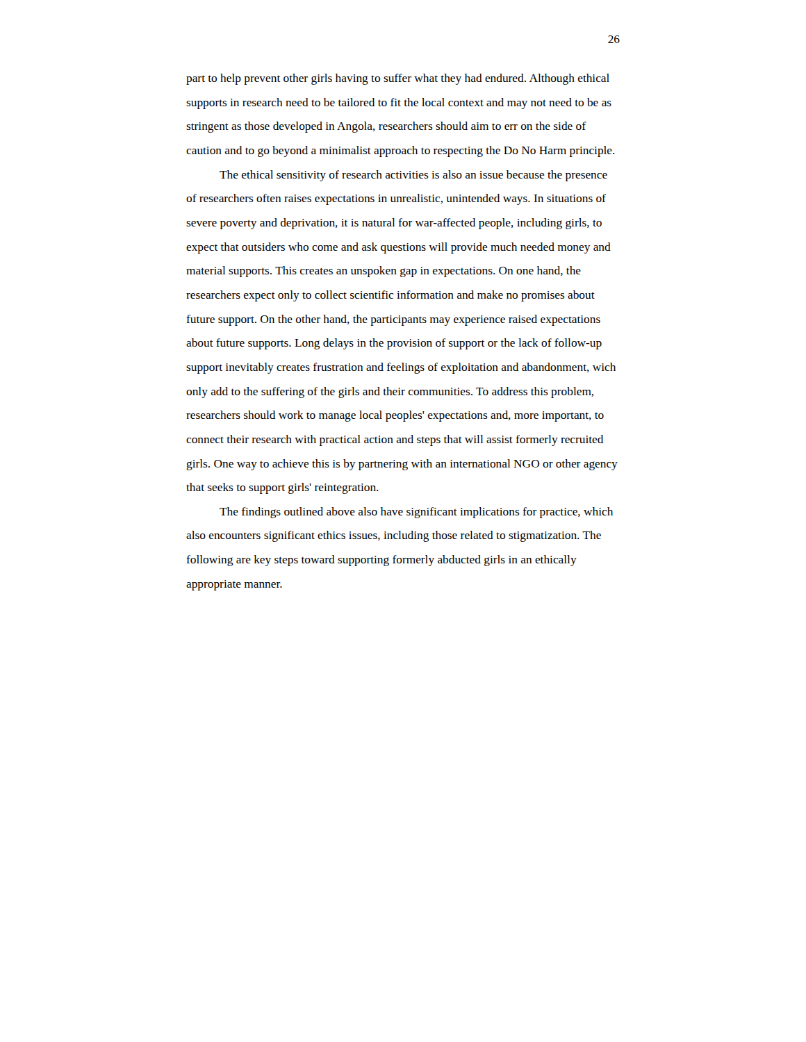26
part to help prevent other girls having to suffer what they had endured. Although ethical supports in research need to be tailored to fit the local context and may not need to be as stringent as those developed in Angola, researchers should aim to err on the side of caution and to go beyond a minimalist approach to respecting the Do No Harm principle.
The ethical sensitivity of research activities is also an issue because the presence of researchers often raises expectations in unrealistic, unintended ways. In situations of severe poverty and deprivation, it is natural for war-affected people, including girls, to expect that outsiders who come and ask questions will provide much needed money and material supports. This creates an unspoken gap in expectations. On one hand, the researchers expect only to collect scientific information and make no promises about future support. On the other hand, the participants may experience raised expectations about future supports. Long delays in the provision of support or the lack of follow-up support inevitably creates frustration and feelings of exploitation and abandonment, wich only add to the suffering of the girls and their communities. To address this problem, researchers should work to manage local peoples' expectations and, more important, to connect their research with practical action and steps that will assist formerly recruited girls. One way to achieve this is by partnering with an international NGO or other agency that seeks to support girls' reintegration.
The findings outlined above also have significant implications for practice, which also encounters significant ethics issues, including those related to stigmatization. The following are key steps toward supporting formerly abducted girls in an ethically appropriate manner.